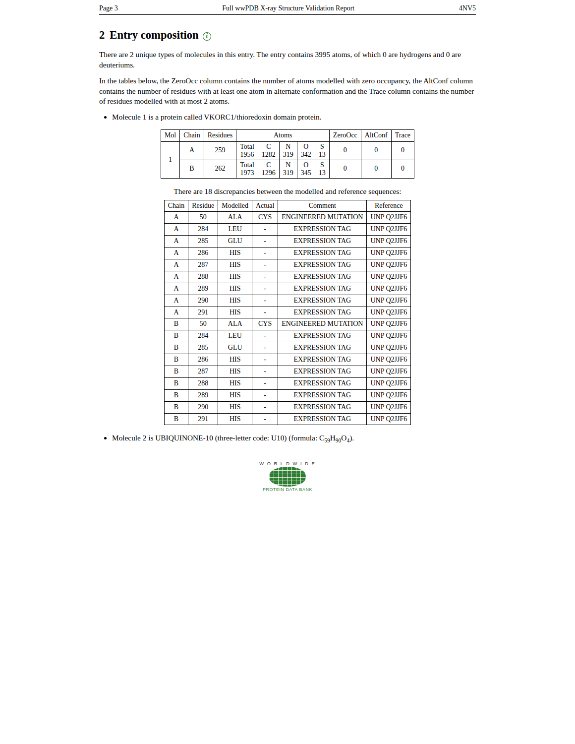Page 3
Full wwPDB X-ray Structure Validation Report
4NV5
2 Entry compositioni
There are 2 unique types of molecules in this entry. The entry contains 3995 atoms, of which 0 are hydrogens and 0 are deuteriums.
In the tables below, the ZeroOcc column contains the number of atoms modelled with zero occupancy, the AltConf column contains the number of residues with at least one atom in alternate conformation and the Trace column contains the number of residues modelled with at most 2 atoms.
Molecule 1 is a protein called VKORC1/thioredoxin domain protein.
| Mol | Chain | Residues | Atoms | ZeroOcc | AltConf | Trace |
| --- | --- | --- | --- | --- | --- | --- |
| 1 | A | 259 | Total 1956 | C 1282 | N 319 | O 342 | S 13 | 0 | 0 | 0 |
| B | 262 | Total 1973 | C 1296 | N 319 | O 345 | S 13 | 0 | 0 | 0 |
There are 18 discrepancies between the modelled and reference sequences:
| Chain | Residue | Modelled | Actual | Comment | Reference |
| --- | --- | --- | --- | --- | --- |
| A | 50 | ALA | CYS | ENGINEERED MUTATION | UNP Q2JJF6 |
| A | 284 | LEU | - | EXPRESSION TAG | UNP Q2JJF6 |
| A | 285 | GLU | - | EXPRESSION TAG | UNP Q2JJF6 |
| A | 286 | HIS | - | EXPRESSION TAG | UNP Q2JJF6 |
| A | 287 | HIS | - | EXPRESSION TAG | UNP Q2JJF6 |
| A | 288 | HIS | - | EXPRESSION TAG | UNP Q2JJF6 |
| A | 289 | HIS | - | EXPRESSION TAG | UNP Q2JJF6 |
| A | 290 | HIS | - | EXPRESSION TAG | UNP Q2JJF6 |
| A | 291 | HIS | - | EXPRESSION TAG | UNP Q2JJF6 |
| B | 50 | ALA | CYS | ENGINEERED MUTATION | UNP Q2JJF6 |
| B | 284 | LEU | - | EXPRESSION TAG | UNP Q2JJF6 |
| B | 285 | GLU | - | EXPRESSION TAG | UNP Q2JJF6 |
| B | 286 | HIS | - | EXPRESSION TAG | UNP Q2JJF6 |
| B | 287 | HIS | - | EXPRESSION TAG | UNP Q2JJF6 |
| B | 288 | HIS | - | EXPRESSION TAG | UNP Q2JJF6 |
| B | 289 | HIS | - | EXPRESSION TAG | UNP Q2JJF6 |
| B | 290 | HIS | - | EXPRESSION TAG | UNP Q2JJF6 |
| B | 291 | HIS | - | EXPRESSION TAG | UNP Q2JJF6 |
Molecule 2 is UBIQUINONE-10 (three-letter code: U10) (formula: C59H90O4).
W O R L D W I D E
PROTEIN DATA BANK